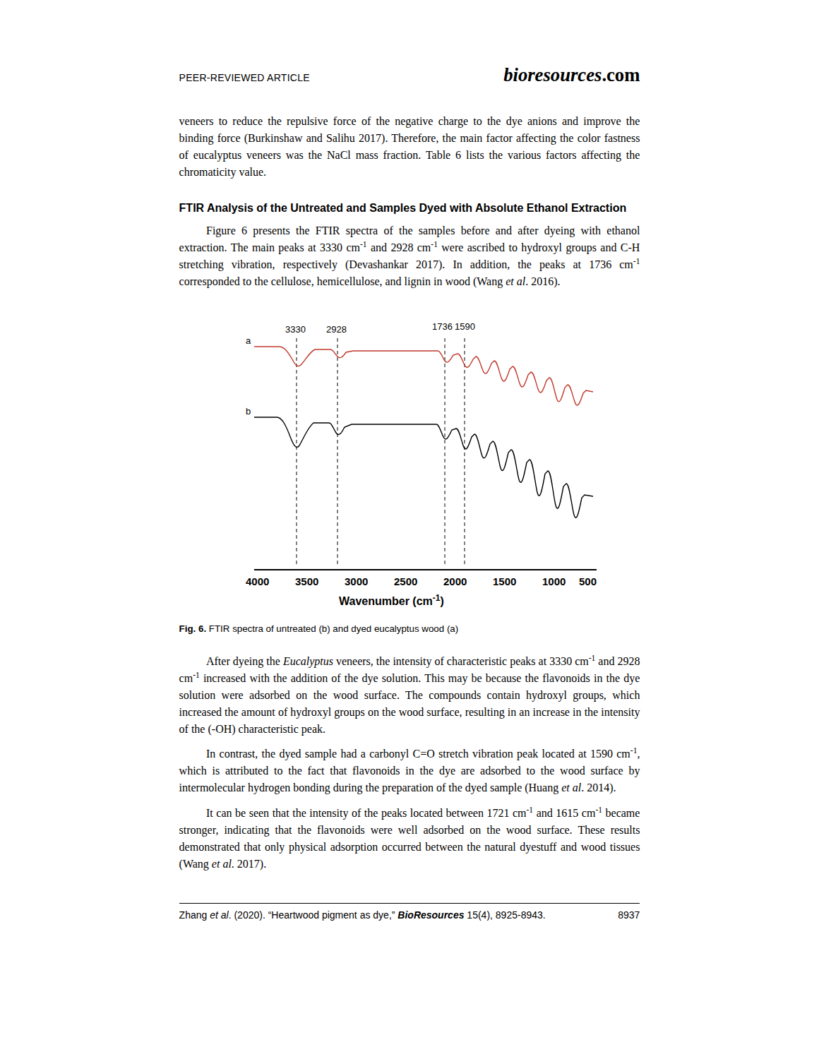PEER-REVIEWED ARTICLE
bioresources.com
veneers to reduce the repulsive force of the negative charge to the dye anions and improve the binding force (Burkinshaw and Salihu 2017). Therefore, the main factor affecting the color fastness of eucalyptus veneers was the NaCl mass fraction. Table 6 lists the various factors affecting the chromaticity value.
FTIR Analysis of the Untreated and Samples Dyed with Absolute Ethanol Extraction
Figure 6 presents the FTIR spectra of the samples before and after dyeing with ethanol extraction. The main peaks at 3330 cm-1 and 2928 cm-1 were ascribed to hydroxyl groups and C-H stretching vibration, respectively (Devashankar 2017). In addition, the peaks at 1736 cm-1 corresponded to the cellulose, hemicellulose, and lignin in wood (Wang et al. 2016).
3330 2928 1736 1590 a b 4000 3500 3000 2500 2000 1500 1000 500 Wavenumber (cm-1)
Fig. 6. FTIR spectra of untreated (b) and dyed eucalyptus wood (a)
After dyeing the Eucalyptus veneers, the intensity of characteristic peaks at 3330 cm-1 and 2928 cm-1 increased with the addition of the dye solution. This may be because the flavonoids in the dye solution were adsorbed on the wood surface. The compounds contain hydroxyl groups, which increased the amount of hydroxyl groups on the wood surface, resulting in an increase in the intensity of the (-OH) characteristic peak.
In contrast, the dyed sample had a carbonyl C=O stretch vibration peak located at 1590 cm-1, which is attributed to the fact that flavonoids in the dye are adsorbed to the wood surface by intermolecular hydrogen bonding during the preparation of the dyed sample (Huang et al. 2014).
It can be seen that the intensity of the peaks located between 1721 cm-1 and 1615 cm-1 became stronger, indicating that the flavonoids were well adsorbed on the wood surface. These results demonstrated that only physical adsorption occurred between the natural dyestuff and wood tissues (Wang et al. 2017).
Zhang et al. (2020). “Heartwood pigment as dye,” BioResources 15(4), 8925-8943.
8937